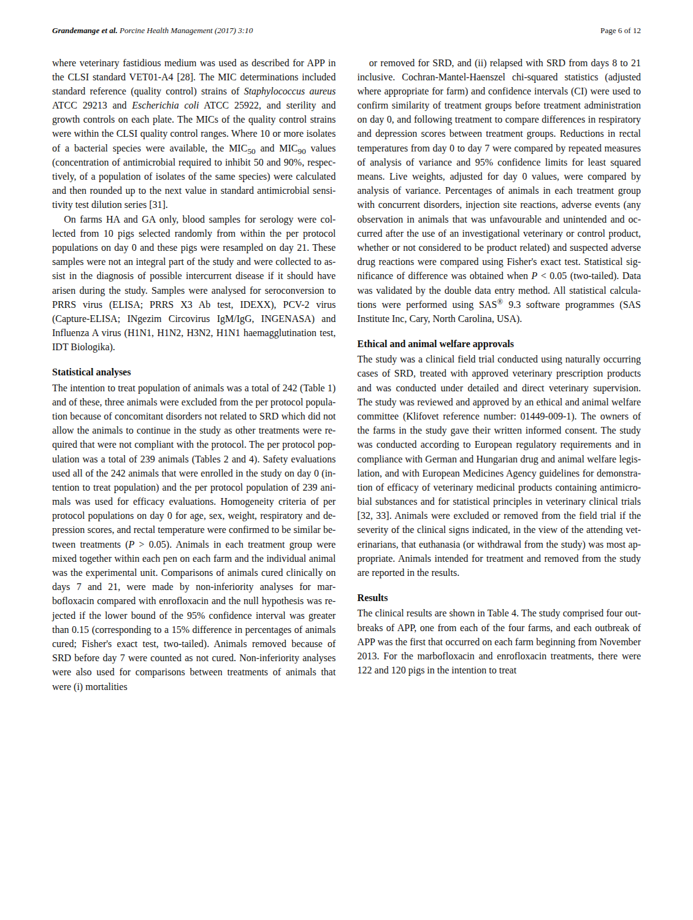Grandemange et al. Porcine Health Management (2017) 3:10
Page 6 of 12
where veterinary fastidious medium was used as described for APP in the CLSI standard VET01-A4 [28]. The MIC determinations included standard reference (quality control) strains of Staphylococcus aureus ATCC 29213 and Escherichia coli ATCC 25922, and sterility and growth controls on each plate. The MICs of the quality control strains were within the CLSI quality control ranges. Where 10 or more isolates of a bacterial species were available, the MIC50 and MIC90 values (concentration of antimicrobial required to inhibit 50 and 90%, respectively, of a population of isolates of the same species) were calculated and then rounded up to the next value in standard antimicrobial sensitivity test dilution series [31].
On farms HA and GA only, blood samples for serology were collected from 10 pigs selected randomly from within the per protocol populations on day 0 and these pigs were resampled on day 21. These samples were not an integral part of the study and were collected to assist in the diagnosis of possible intercurrent disease if it should have arisen during the study. Samples were analysed for seroconversion to PRRS virus (ELISA; PRRS X3 Ab test, IDEXX), PCV-2 virus (Capture-ELISA; INgezim Circovirus IgM/IgG, INGENASA) and Influenza A virus (H1N1, H1N2, H3N2, H1N1 haemagglutination test, IDT Biologika).
Statistical analyses
The intention to treat population of animals was a total of 242 (Table 1) and of these, three animals were excluded from the per protocol population because of concomitant disorders not related to SRD which did not allow the animals to continue in the study as other treatments were required that were not compliant with the protocol. The per protocol population was a total of 239 animals (Tables 2 and 4). Safety evaluations used all of the 242 animals that were enrolled in the study on day 0 (intention to treat population) and the per protocol population of 239 animals was used for efficacy evaluations. Homogeneity criteria of per protocol populations on day 0 for age, sex, weight, respiratory and depression scores, and rectal temperature were confirmed to be similar between treatments (P > 0.05). Animals in each treatment group were mixed together within each pen on each farm and the individual animal was the experimental unit. Comparisons of animals cured clinically on days 7 and 21, were made by non-inferiority analyses for marbofloxacin compared with enrofloxacin and the null hypothesis was rejected if the lower bound of the 95% confidence interval was greater than 0.15 (corresponding to a 15% difference in percentages of animals cured; Fisher's exact test, two-tailed). Animals removed because of SRD before day 7 were counted as not cured. Non-inferiority analyses were also used for comparisons between treatments of animals that were (i) mortalities
or removed for SRD, and (ii) relapsed with SRD from days 8 to 21 inclusive. Cochran-Mantel-Haenszel chi-squared statistics (adjusted where appropriate for farm) and confidence intervals (CI) were used to confirm similarity of treatment groups before treatment administration on day 0, and following treatment to compare differences in respiratory and depression scores between treatment groups. Reductions in rectal temperatures from day 0 to day 7 were compared by repeated measures of analysis of variance and 95% confidence limits for least squared means. Live weights, adjusted for day 0 values, were compared by analysis of variance. Percentages of animals in each treatment group with concurrent disorders, injection site reactions, adverse events (any observation in animals that was unfavourable and unintended and occurred after the use of an investigational veterinary or control product, whether or not considered to be product related) and suspected adverse drug reactions were compared using Fisher's exact test. Statistical significance of difference was obtained when P < 0.05 (two-tailed). Data was validated by the double data entry method. All statistical calculations were performed using SAS® 9.3 software programmes (SAS Institute Inc, Cary, North Carolina, USA).
Ethical and animal welfare approvals
The study was a clinical field trial conducted using naturally occurring cases of SRD, treated with approved veterinary prescription products and was conducted under detailed and direct veterinary supervision. The study was reviewed and approved by an ethical and animal welfare committee (Klifovet reference number: 01449-009-1). The owners of the farms in the study gave their written informed consent. The study was conducted according to European regulatory requirements and in compliance with German and Hungarian drug and animal welfare legislation, and with European Medicines Agency guidelines for demonstration of efficacy of veterinary medicinal products containing antimicrobial substances and for statistical principles in veterinary clinical trials [32, 33]. Animals were excluded or removed from the field trial if the severity of the clinical signs indicated, in the view of the attending veterinarians, that euthanasia (or withdrawal from the study) was most appropriate. Animals intended for treatment and removed from the study are reported in the results.
Results
The clinical results are shown in Table 4. The study comprised four outbreaks of APP, one from each of the four farms, and each outbreak of APP was the first that occurred on each farm beginning from November 2013. For the marbofloxacin and enrofloxacin treatments, there were 122 and 120 pigs in the intention to treat